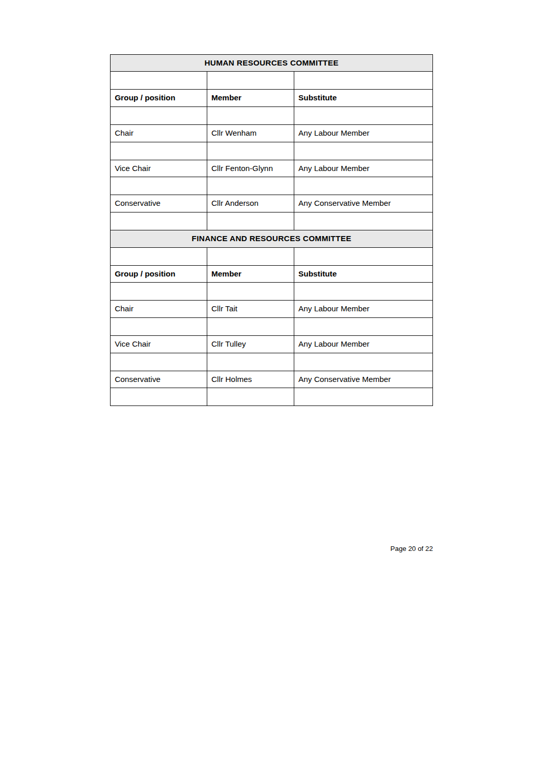| HUMAN RESOURCES COMMITTEE |
| Group / position | Member | Substitute |
| Chair | Cllr Wenham | Any Labour Member |
| Vice Chair | Cllr Fenton-Glynn | Any Labour Member |
| Conservative | Cllr Anderson | Any Conservative Member |
| FINANCE AND RESOURCES COMMITTEE |
| Group / position | Member | Substitute |
| Chair | Cllr Tait | Any Labour Member |
| Vice Chair | Cllr Tulley | Any Labour Member |
| Conservative | Cllr Holmes | Any Conservative Member |
Page 20 of 22